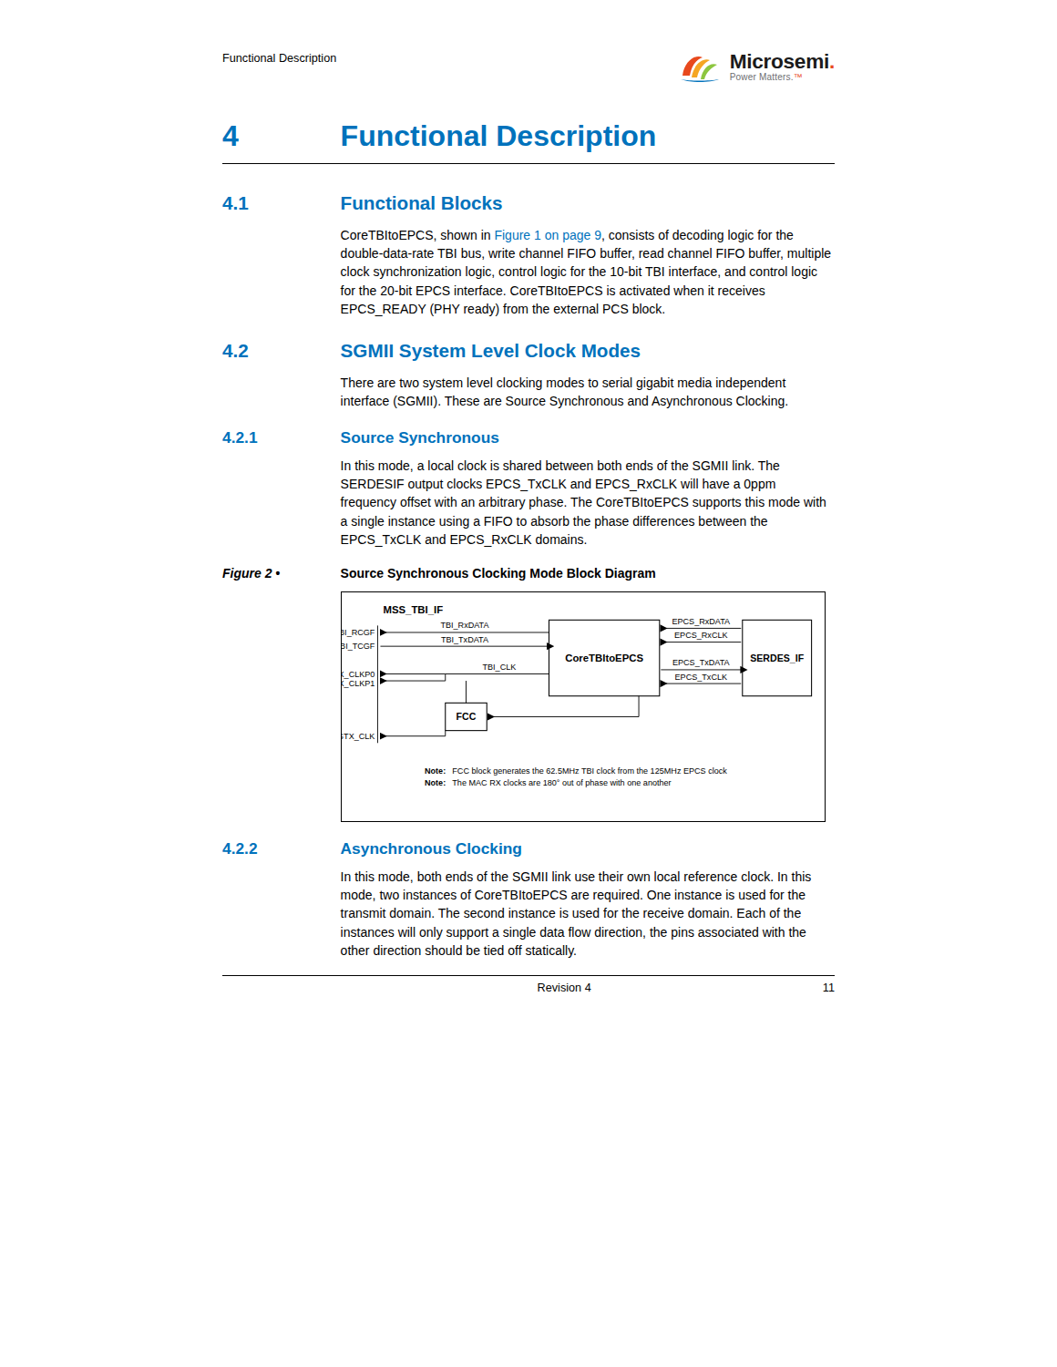Functional Description
Microsemi.
Power Matters.™
4 Functional Description
4.1 Functional Blocks
CoreTBItoEPCS, shown in Figure 1 on page 9, consists of decoding logic for the double-data-rate TBI bus, write channel FIFO buffer, read channel FIFO buffer, multiple clock synchronization logic, control logic for the 10-bit TBI interface, and control logic for the 20-bit EPCS interface. CoreTBItoEPCS is activated when it receives EPCS_READY (PHY ready) from the external PCS block.
4.2 SGMII System Level Clock Modes
There are two system level clocking modes to serial gigabit media independent interface (SGMII). These are Source Synchronous and Asynchronous Clocking.
4.2.1 Source Synchronous
In this mode, a local clock is shared between both ends of the SGMII link. The SERDESIF output clocks EPCS_TxCLK and EPCS_RxCLK will have a 0ppm frequency offset with an arbitrary phase. The CoreTBItoEPCS supports this mode with a single instance using a FIFO to absorb the phase differences between the EPCS_TxCLK and EPCS_RxCLK domains.
Figure 2 •Source Synchronous Clocking Mode Block Diagram
MSS_TBI_IF MAC_TBI_RCGF MAC_TBI_TCGF MAC_TBI_RX_CLKP0 MAC_TBI_RX_CLKP1 MAC_TBI_GTX_CLK CoreTBItoEPCS SERDES_IF FCC TBI_RxDATA TBI_TxDATA TBI_CLK EPCS_RxDATA EPCS_RxCLK EPCS_TxDATA EPCS_TxCLK Note: FCC block generates the 62.5MHz TBI clock from the 125MHz EPCS clock Note: The MAC RX clocks are 180° out of phase with one another
4.2.2 Asynchronous Clocking
In this mode, both ends of the SGMII link use their own local reference clock. In this mode, two instances of CoreTBItoEPCS are required. One instance is used for the transmit domain. The second instance is used for the receive domain. Each of the instances will only support a single data flow direction, the pins associated with the other direction should be tied off statically.
Revision 4
11